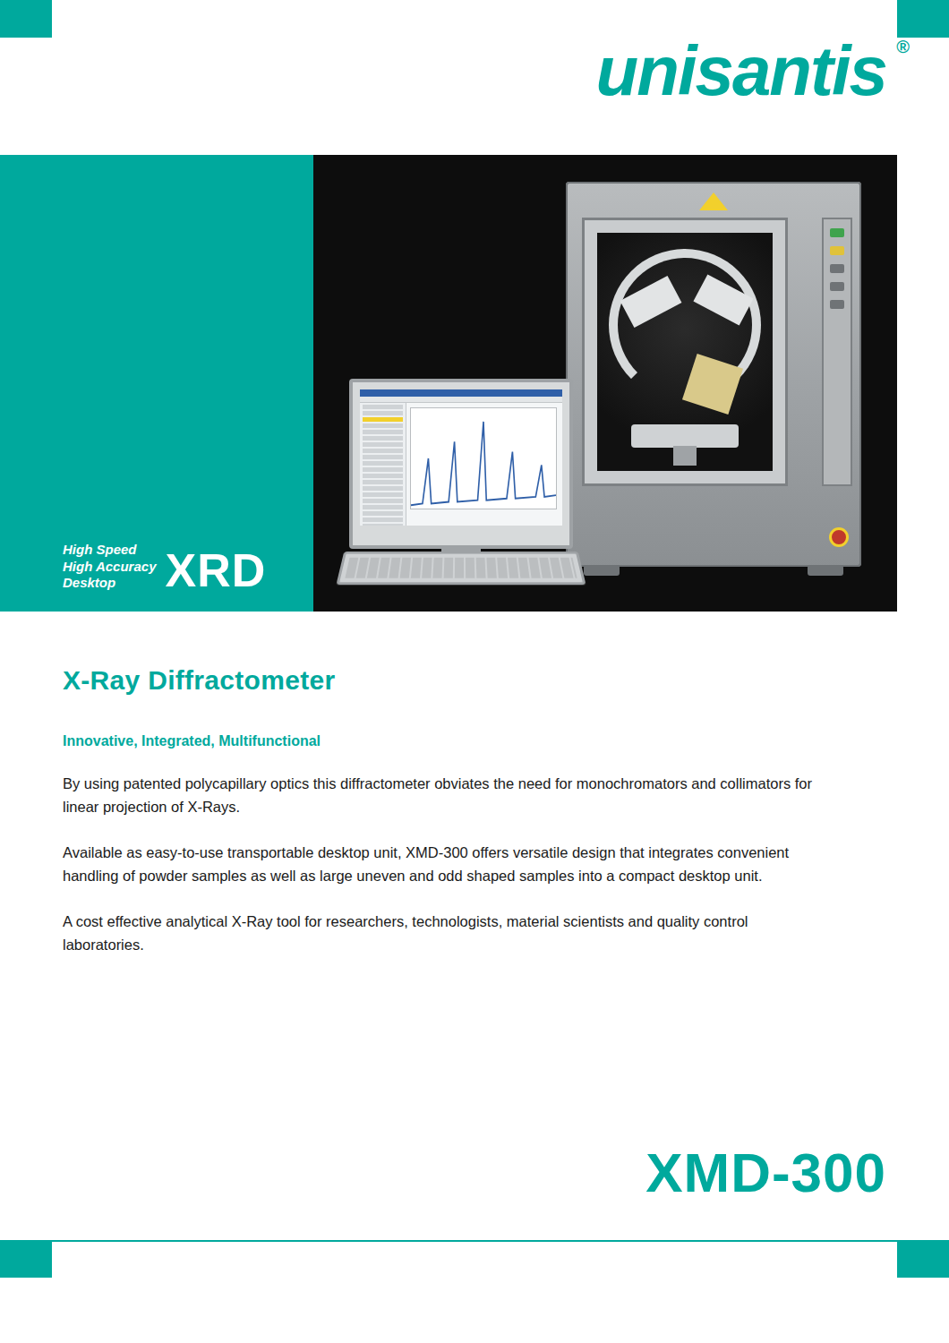unisantis®
High Speed
High Accuracy
Desktop
XRD
X-Ray Diffractometer
Innovative, Integrated, Multifunctional
By using patented polycapillary optics this diffractometer obviates the need for monochromators and collimators for linear projection of X-Rays.
Available as easy-to-use transportable desktop unit, XMD-300 offers versatile design that integrates convenient handling of powder samples as well as large uneven and odd shaped samples into a compact desktop unit.
A cost effective analytical X-Ray tool for researchers, technologists, material scientists and quality control laboratories.
XMD-300